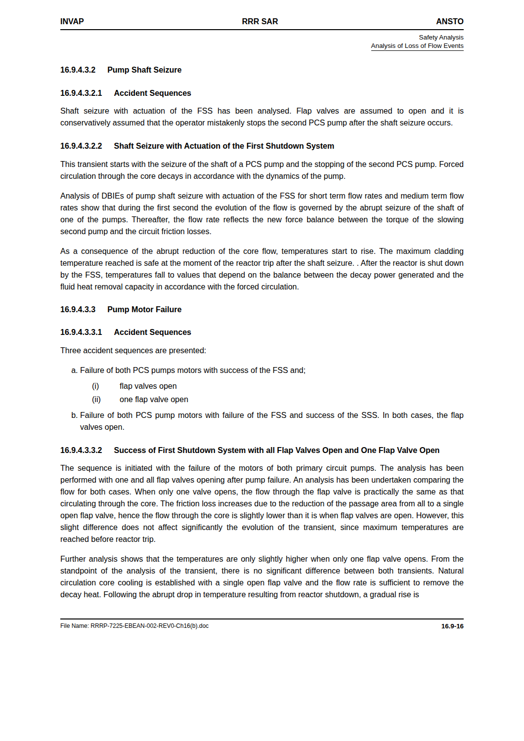INVAP
RRR SAR
ANSTO
Safety Analysis
Analysis of Loss of Flow Events
16.9.4.3.2 Pump Shaft Seizure
16.9.4.3.2.1 Accident Sequences
Shaft seizure with actuation of the FSS has been analysed. Flap valves are assumed to open and it is conservatively assumed that the operator mistakenly stops the second PCS pump after the shaft seizure occurs.
16.9.4.3.2.2 Shaft Seizure with Actuation of the First Shutdown System
This transient starts with the seizure of the shaft of a PCS pump and the stopping of the second PCS pump. Forced circulation through the core decays in accordance with the dynamics of the pump.
Analysis of DBIEs of pump shaft seizure with actuation of the FSS for short term flow rates and medium term flow rates show that during the first second the evolution of the flow is governed by the abrupt seizure of the shaft of one of the pumps. Thereafter, the flow rate reflects the new force balance between the torque of the slowing second pump and the circuit friction losses.
As a consequence of the abrupt reduction of the core flow, temperatures start to rise. The maximum cladding temperature reached is safe at the moment of the reactor trip after the shaft seizure. . After the reactor is shut down by the FSS, temperatures fall to values that depend on the balance between the decay power generated and the fluid heat removal capacity in accordance with the forced circulation.
16.9.4.3.3 Pump Motor Failure
16.9.4.3.3.1 Accident Sequences
Three accident sequences are presented:
Failure of both PCS pumps motors with success of the FSS and;
(i) flap valves open
(ii) one flap valve open
Failure of both PCS pump motors with failure of the FSS and success of the SSS. In both cases, the flap valves open.
16.9.4.3.3.2 Success of First Shutdown System with all Flap Valves Open and One Flap Valve Open
The sequence is initiated with the failure of the motors of both primary circuit pumps. The analysis has been performed with one and all flap valves opening after pump failure. An analysis has been undertaken comparing the flow for both cases. When only one valve opens, the flow through the flap valve is practically the same as that circulating through the core. The friction loss increases due to the reduction of the passage area from all to a single open flap valve, hence the flow through the core is slightly lower than it is when flap valves are open. However, this slight difference does not affect significantly the evolution of the transient, since maximum temperatures are reached before reactor trip.
Further analysis shows that the temperatures are only slightly higher when only one flap valve opens. From the standpoint of the analysis of the transient, there is no significant difference between both transients. Natural circulation core cooling is established with a single open flap valve and the flow rate is sufficient to remove the decay heat. Following the abrupt drop in temperature resulting from reactor shutdown, a gradual rise is
File Name: RRRP-7225-EBEAN-002-REV0-Ch16(b).doc
16.9-16